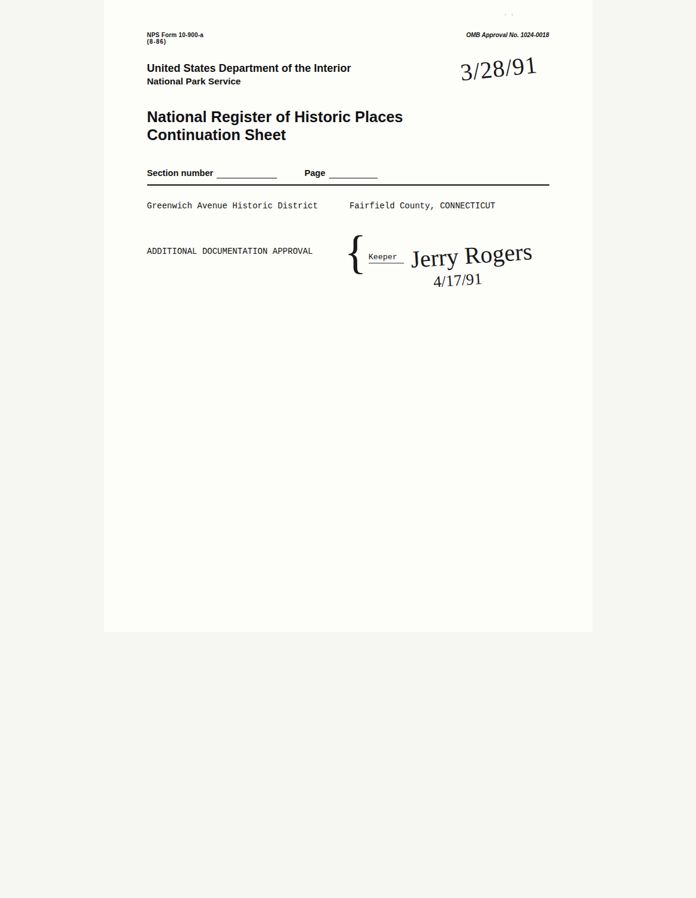· ·
NPS Form 10-900-a (8-86)
OMB Approval No. 1024-0018
3/28/91
United States Department of the Interior
National Park Service
National Register of Historic Places
Continuation Sheet
Section number Page
Greenwich Avenue Historic District
Fairfield County, CONNECTICUT
ADDITIONAL DOCUMENTATION APPROVAL
{ Keeper Jerry Rogers 4/17/91